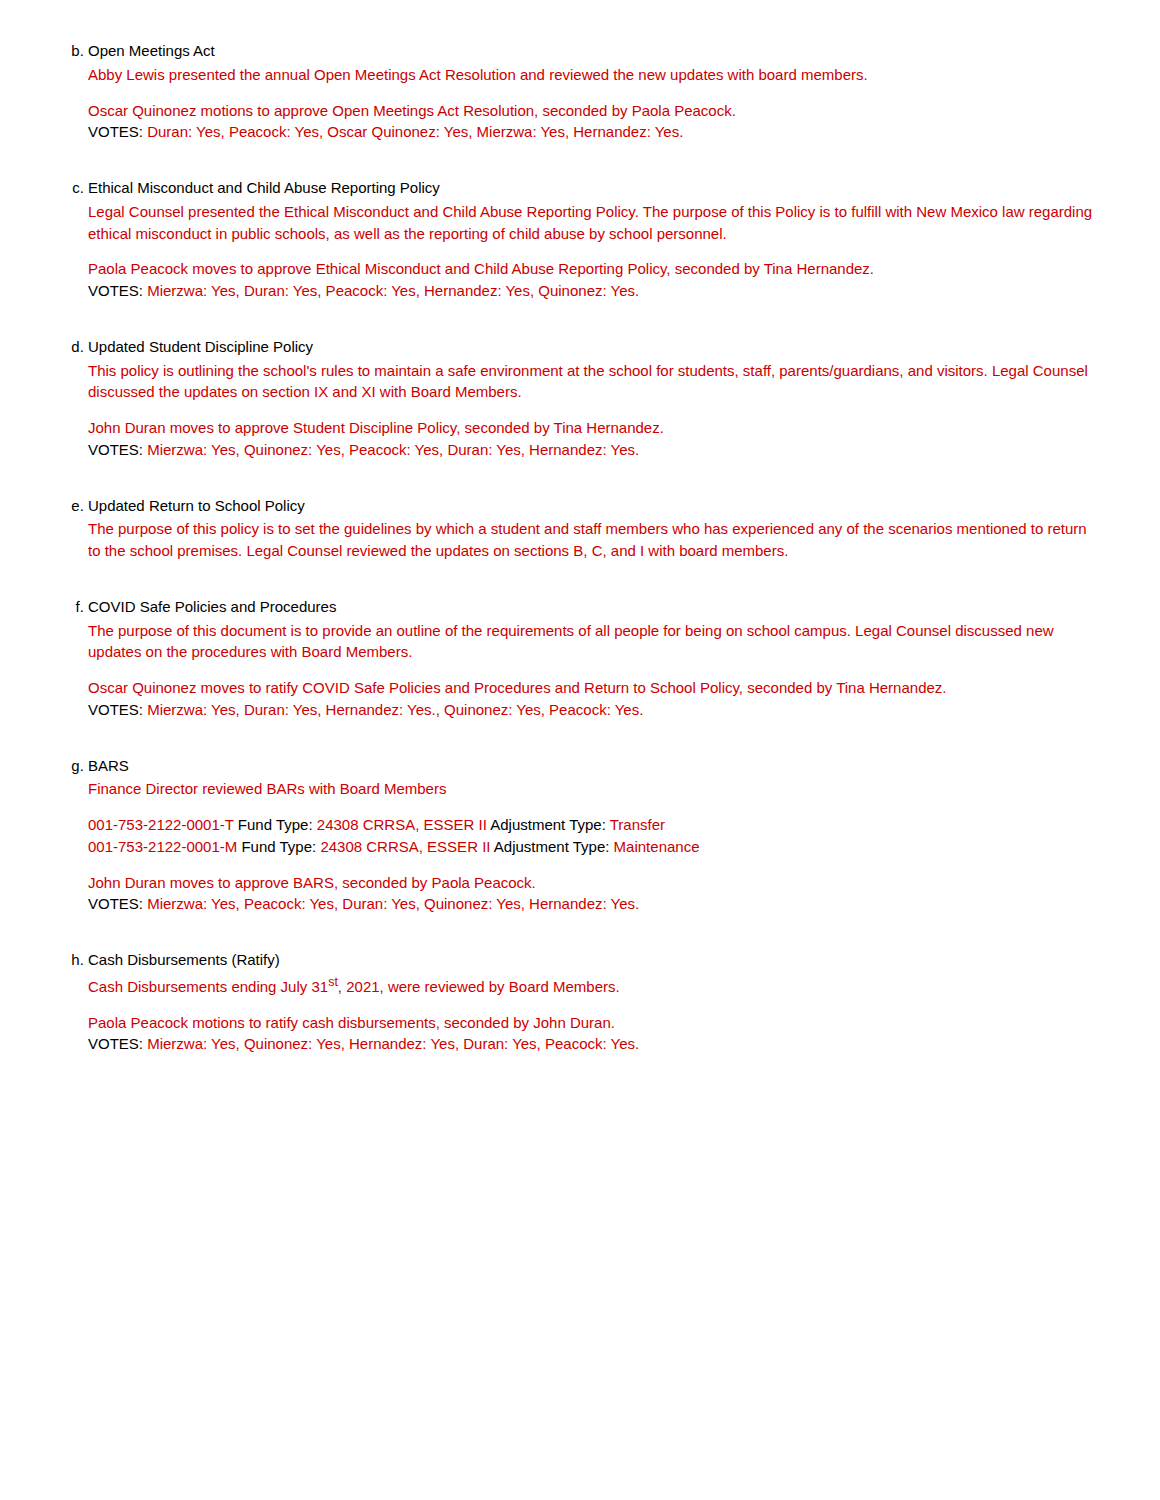Open Meetings Act
Abby Lewis presented the annual Open Meetings Act Resolution and reviewed the new updates with board members.
Oscar Quinonez motions to approve Open Meetings Act Resolution, seconded by Paola Peacock.
VOTES: Duran: Yes, Peacock: Yes, Oscar Quinonez: Yes, Mierzwa: Yes, Hernandez: Yes.
Ethical Misconduct and Child Abuse Reporting Policy
Legal Counsel presented the Ethical Misconduct and Child Abuse Reporting Policy. The purpose of this Policy is to fulfill with New Mexico law regarding ethical misconduct in public schools, as well as the reporting of child abuse by school personnel.
Paola Peacock moves to approve Ethical Misconduct and Child Abuse Reporting Policy, seconded by Tina Hernandez.
VOTES: Mierzwa: Yes, Duran: Yes, Peacock: Yes, Hernandez: Yes, Quinonez: Yes.
Updated Student Discipline Policy
This policy is outlining the school's rules to maintain a safe environment at the school for students, staff, parents/guardians, and visitors. Legal Counsel discussed the updates on section IX and XI with Board Members.
John Duran moves to approve Student Discipline Policy, seconded by Tina Hernandez.
VOTES: Mierzwa: Yes, Quinonez: Yes, Peacock: Yes, Duran: Yes, Hernandez: Yes.
Updated Return to School Policy
The purpose of this policy is to set the guidelines by which a student and staff members who has experienced any of the scenarios mentioned to return to the school premises. Legal Counsel reviewed the updates on sections B, C, and I with board members.
COVID Safe Policies and Procedures
The purpose of this document is to provide an outline of the requirements of all people for being on school campus. Legal Counsel discussed new updates on the procedures with Board Members.
Oscar Quinonez moves to ratify COVID Safe Policies and Procedures and Return to School Policy, seconded by Tina Hernandez.
VOTES: Mierzwa: Yes, Duran: Yes, Hernandez: Yes., Quinonez: Yes, Peacock: Yes.
BARS
Finance Director reviewed BARs with Board Members
001-753-2122-0001-T Fund Type: 24308 CRRSA, ESSER II Adjustment Type: Transfer
001-753-2122-0001-M Fund Type: 24308 CRRSA, ESSER II Adjustment Type: Maintenance
John Duran moves to approve BARS, seconded by Paola Peacock.
VOTES: Mierzwa: Yes, Peacock: Yes, Duran: Yes, Quinonez: Yes, Hernandez: Yes.
Cash Disbursements (Ratify)
Cash Disbursements ending July 31st, 2021, were reviewed by Board Members.
Paola Peacock motions to ratify cash disbursements, seconded by John Duran.
VOTES: Mierzwa: Yes, Quinonez: Yes, Hernandez: Yes, Duran: Yes, Peacock: Yes.